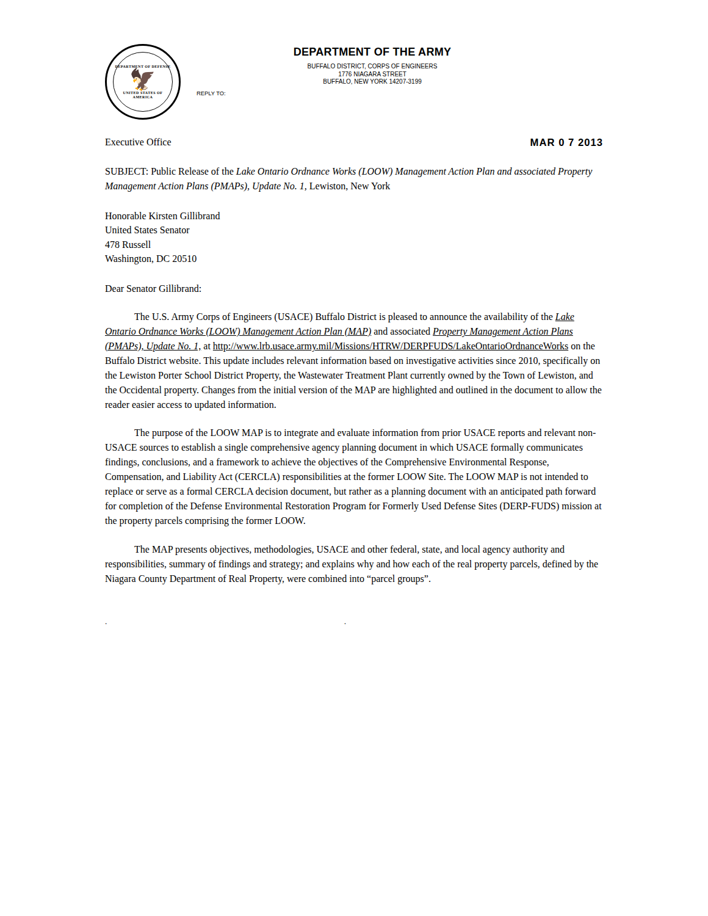DEPARTMENT OF DEFENSE
🦅
UNITED STATES OF AMERICA
DEPARTMENT OF THE ARMY
BUFFALO DISTRICT, CORPS OF ENGINEERS
1776 NIAGARA STREET
BUFFALO, NEW YORK 14207-3199
REPLY TO:
Executive Office
MAR 0 7 2013
SUBJECT: Public Release of the Lake Ontario Ordnance Works (LOOW) Management Action Plan and associated Property Management Action Plans (PMAPs), Update No. 1, Lewiston, New York
Honorable Kirsten Gillibrand
United States Senator
478 Russell
Washington, DC 20510
Dear Senator Gillibrand:
The U.S. Army Corps of Engineers (USACE) Buffalo District is pleased to announce the availability of the Lake Ontario Ordnance Works (LOOW) Management Action Plan (MAP) and associated Property Management Action Plans (PMAPs), Update No. 1, at http://www.lrb.usace.army.mil/Missions/HTRW/DERPFUDS/LakeOntarioOrdnanceWorks on the Buffalo District website. This update includes relevant information based on investigative activities since 2010, specifically on the Lewiston Porter School District Property, the Wastewater Treatment Plant currently owned by the Town of Lewiston, and the Occidental property. Changes from the initial version of the MAP are highlighted and outlined in the document to allow the reader easier access to updated information.
The purpose of the LOOW MAP is to integrate and evaluate information from prior USACE reports and relevant non-USACE sources to establish a single comprehensive agency planning document in which USACE formally communicates findings, conclusions, and a framework to achieve the objectives of the Comprehensive Environmental Response, Compensation, and Liability Act (CERCLA) responsibilities at the former LOOW Site. The LOOW MAP is not intended to replace or serve as a formal CERCLA decision document, but rather as a planning document with an anticipated path forward for completion of the Defense Environmental Restoration Program for Formerly Used Defense Sites (DERP-FUDS) mission at the property parcels comprising the former LOOW.
The MAP presents objectives, methodologies, USACE and other federal, state, and local agency authority and responsibilities, summary of findings and strategy; and explains why and how each of the real property parcels, defined by the Niagara County Department of Real Property, were combined into “parcel groups”.
. .